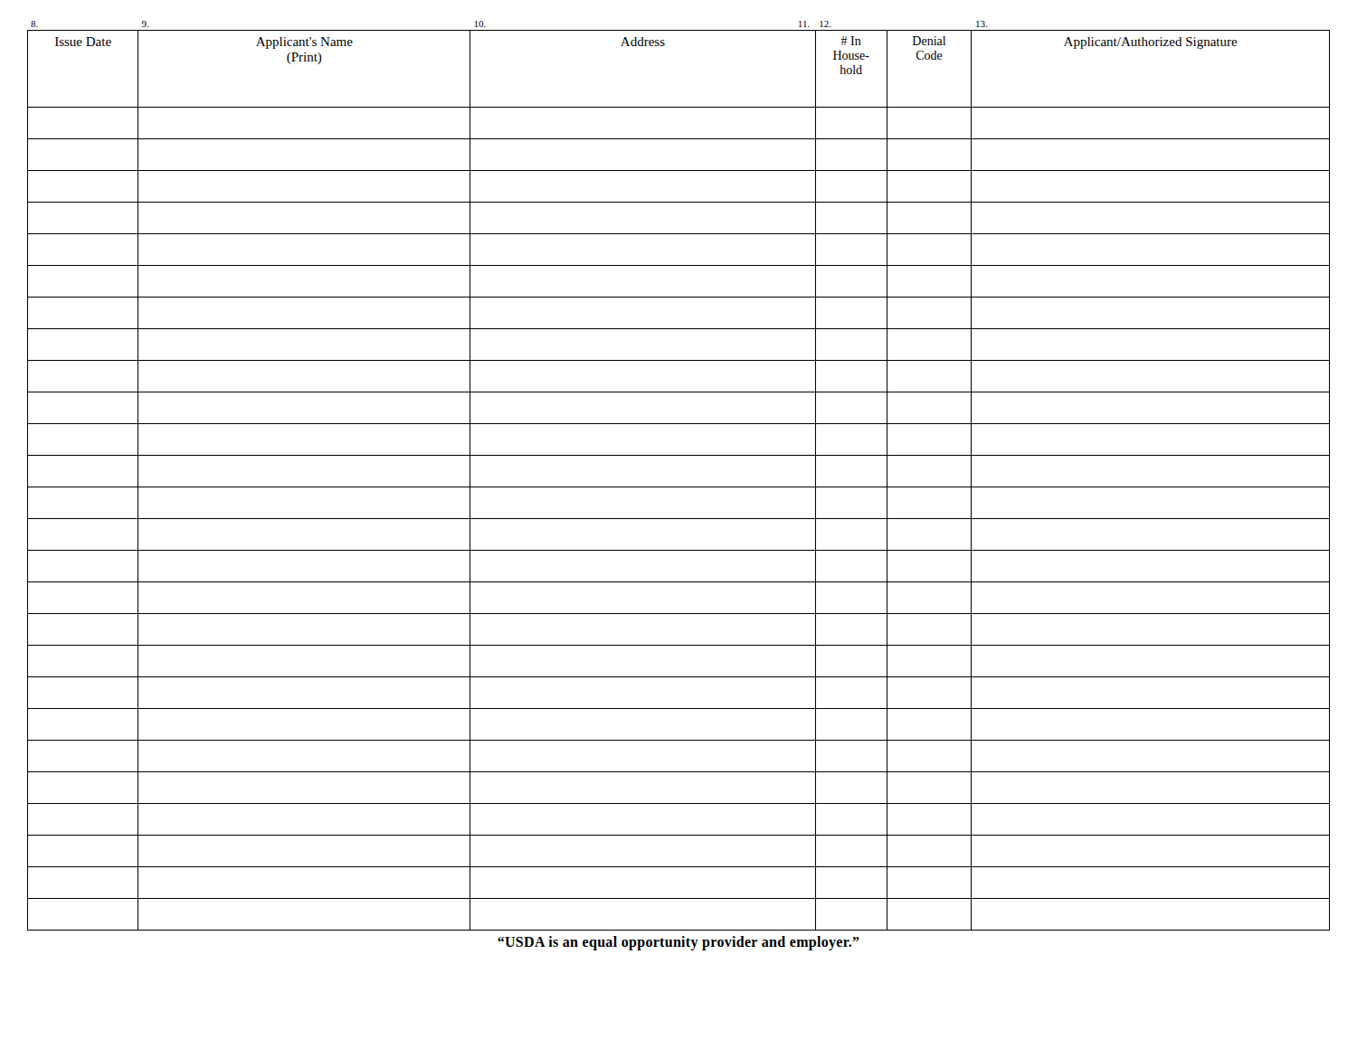| 8. | 9. | 10. 11. | 12. | | 13. |
| Issue Date | Applicant's Name (Print) | Address | # In House- hold | Denial Code | Applicant/Authorized Signature |
| --- | --- | --- | --- | --- | --- |
“USDA is an equal opportunity provider and employer.”